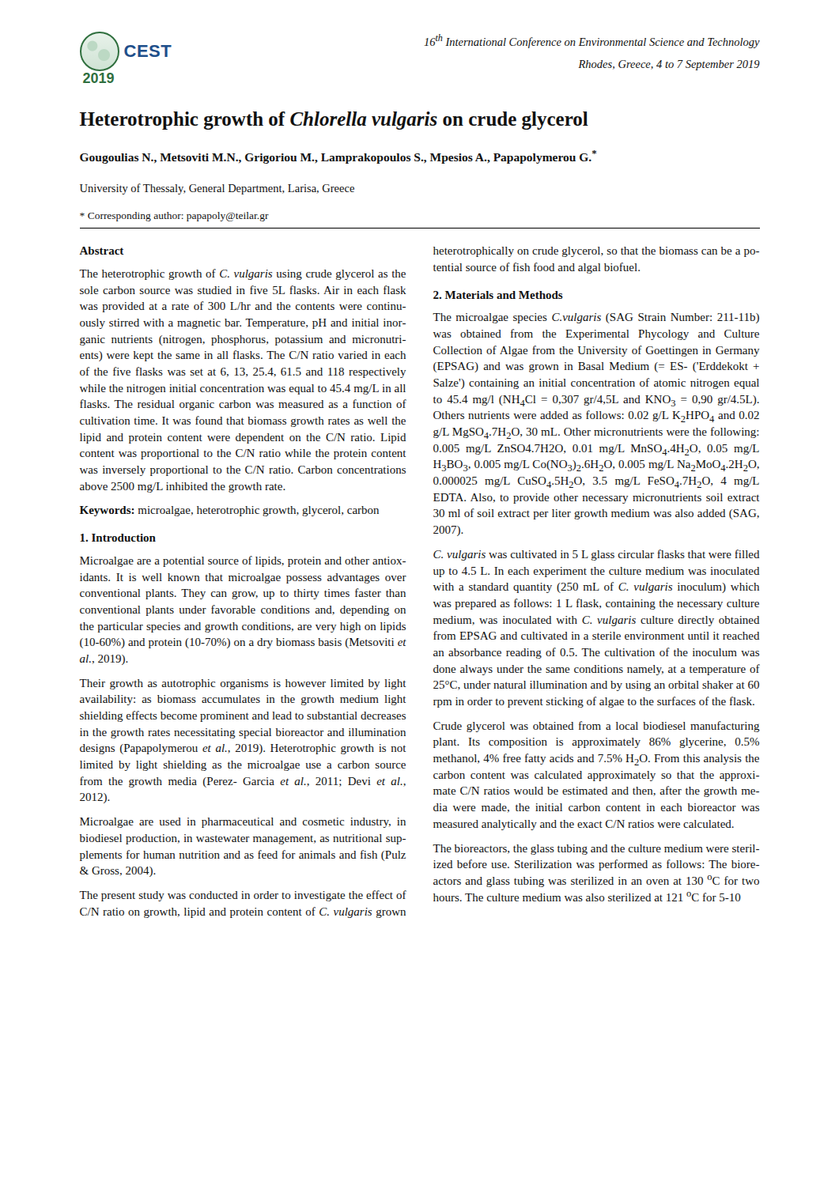CEST 2019
16th International Conference on Environmental Science and Technology
Rhodes, Greece, 4 to 7 September 2019
Heterotrophic growth of Chlorella vulgaris on crude glycerol
Gougoulias N., Metsoviti M.N., Grigoriou M., Lamprakopoulos S., Mpesios A., Papapolymerou G.*
University of Thessaly, General Department, Larisa, Greece
* Corresponding author: papapoly@teilar.gr
Abstract
The heterotrophic growth of C. vulgaris using crude glycerol as the sole carbon source was studied in five 5L flasks. Air in each flask was provided at a rate of 300 L/hr and the contents were continuously stirred with a magnetic bar. Temperature, pH and initial inorganic nutrients (nitrogen, phosphorus, potassium and micronutrients) were kept the same in all flasks. The C/N ratio varied in each of the five flasks was set at 6, 13, 25.4, 61.5 and 118 respectively while the nitrogen initial concentration was equal to 45.4 mg/L in all flasks. The residual organic carbon was measured as a function of cultivation time. It was found that biomass growth rates as well the lipid and protein content were dependent on the C/N ratio. Lipid content was proportional to the C/N ratio while the protein content was inversely proportional to the C/N ratio. Carbon concentrations above 2500 mg/L inhibited the growth rate.
Keywords: microalgae, heterotrophic growth, glycerol, carbon
1. Introduction
Microalgae are a potential source of lipids, protein and other antioxidants. It is well known that microalgae possess advantages over conventional plants. They can grow, up to thirty times faster than conventional plants under favorable conditions and, depending on the particular species and growth conditions, are very high on lipids (10-60%) and protein (10-70%) on a dry biomass basis (Metsoviti et al., 2019).
Their growth as autotrophic organisms is however limited by light availability: as biomass accumulates in the growth medium light shielding effects become prominent and lead to substantial decreases in the growth rates necessitating special bioreactor and illumination designs (Papapolymerou et al., 2019). Heterotrophic growth is not limited by light shielding as the microalgae use a carbon source from the growth media (Perez- Garcia et al., 2011; Devi et al., 2012).
Microalgae are used in pharmaceutical and cosmetic industry, in biodiesel production, in wastewater management, as nutritional supplements for human nutrition and as feed for animals and fish (Pulz & Gross, 2004).
The present study was conducted in order to investigate the effect of C/N ratio on growth, lipid and protein content of C. vulgaris grown heterotrophically on crude glycerol, so that the biomass can be a potential source of fish food and algal biofuel.
2. Materials and Methods
The microalgae species C.vulgaris (SAG Strain Number: 211-11b) was obtained from the Experimental Phycology and Culture Collection of Algae from the University of Goettingen in Germany (EPSAG) and was grown in Basal Medium (= ES- ('Erddekokt + Salze') containing an initial concentration of atomic nitrogen equal to 45.4 mg/l (NH4Cl = 0,307 gr/4,5L and KNO3 = 0,90 gr/4.5L). Others nutrients were added as follows: 0.02 g/L K2HPO4 and 0.02 g/L MgSO4.7H2O, 30 mL. Other micronutrients were the following: 0.005 mg/L ZnSO4.7H2O, 0.01 mg/L MnSO4.4H2O, 0.05 mg/L H3BO3, 0.005 mg/L Co(NO3)2.6H2O, 0.005 mg/L Na2MoO4.2H2O, 0.000025 mg/L CuSO4.5H2O, 3.5 mg/L FeSO4.7H2O, 4 mg/L EDTA. Also, to provide other necessary micronutrients soil extract 30 ml of soil extract per liter growth medium was also added (SAG, 2007).
C. vulgaris was cultivated in 5 L glass circular flasks that were filled up to 4.5 L. In each experiment the culture medium was inoculated with a standard quantity (250 mL of C. vulgaris inoculum) which was prepared as follows: 1 L flask, containing the necessary culture medium, was inoculated with C. vulgaris culture directly obtained from EPSAG and cultivated in a sterile environment until it reached an absorbance reading of 0.5. The cultivation of the inoculum was done always under the same conditions namely, at a temperature of 25°C, under natural illumination and by using an orbital shaker at 60 rpm in order to prevent sticking of algae to the surfaces of the flask.
Crude glycerol was obtained from a local biodiesel manufacturing plant. Its composition is approximately 86% glycerine, 0.5% methanol, 4% free fatty acids and 7.5% H2O. From this analysis the carbon content was calculated approximately so that the approximate C/N ratios would be estimated and then, after the growth media were made, the initial carbon content in each bioreactor was measured analytically and the exact C/N ratios were calculated.
The bioreactors, the glass tubing and the culture medium were sterilized before use. Sterilization was performed as follows: The bioreactors and glass tubing was sterilized in an oven at 130 oC for two hours. The culture medium was also sterilized at 121 oC for 5-10